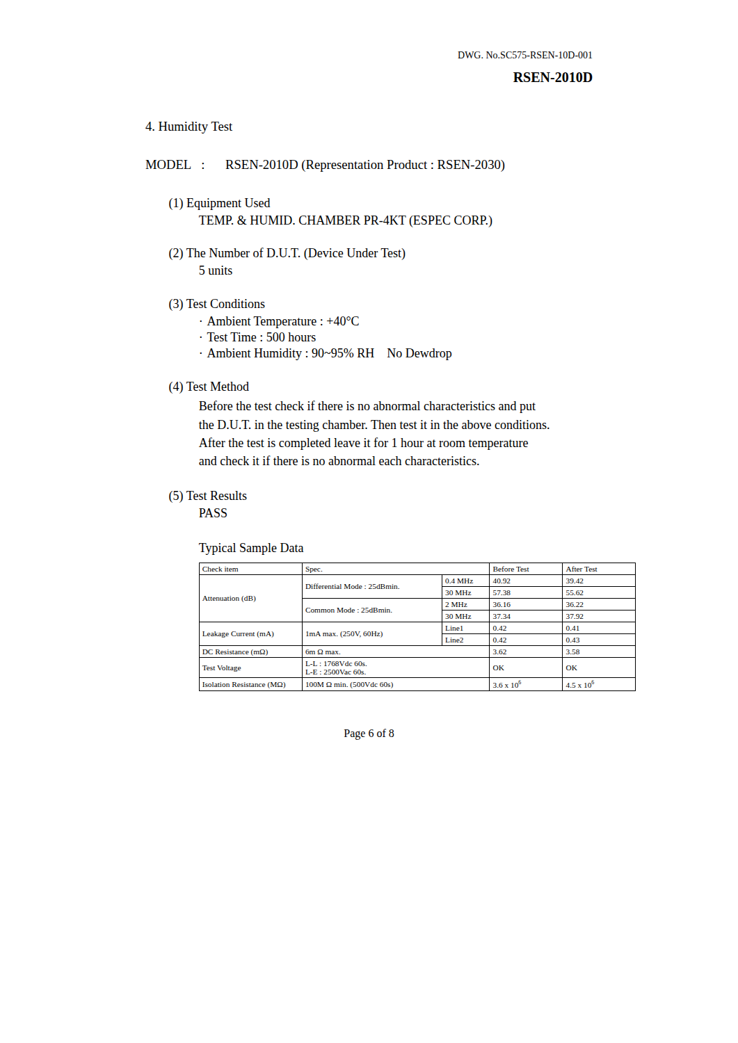DWG. No.SC575-RSEN-10D-001
RSEN-2010D
4. Humidity Test
MODEL : RSEN-2010D (Representation Product : RSEN-2030)
(1) Equipment Used
TEMP. & HUMID. CHAMBER PR-4KT (ESPEC CORP.)
(2) The Number of D.U.T. (Device Under Test)
5 units
(3) Test Conditions
·Ambient Temperature : +40°C
·Test Time : 500 hours
·Ambient Humidity : 90~95% RH No Dewdrop
(4) Test Method
Before the test check if there is no abnormal characteristics and put
the D.U.T. in the testing chamber. Then test it in the above conditions.
After the test is completed leave it for 1 hour at room temperature
and check it if there is no abnormal each characteristics.
(5) Test Results
PASS
Typical Sample Data
| Check item | Spec. | Before Test | After Test |
| --- | --- | --- | --- |
| Attenuation (dB) | Differential Mode : 25dBmin. | 0.4 MHz | 40.92 | 39.42 |
| 30 MHz | 57.38 | 55.62 |
| Common Mode : 25dBmin. | 2 MHz | 36.16 | 36.22 |
| 30 MHz | 37.34 | 37.92 |
| Leakage Current (mA) | 1mA max. (250V, 60Hz) | Line1 | 0.42 | 0.41 |
| Line2 | 0.42 | 0.43 |
| DC Resistance (mΩ) | 6m Ω max. | 3.62 | 3.58 |
| Test Voltage | L-L : 1768Vdc 60s. L-E : 2500Vac 60s. | OK | OK |
| Isolation Resistance (MΩ) | 100M Ω min. (500Vdc 60s) | 3.6 x 10 6 | 4.5 x 10 6 |
Page 6 of 8